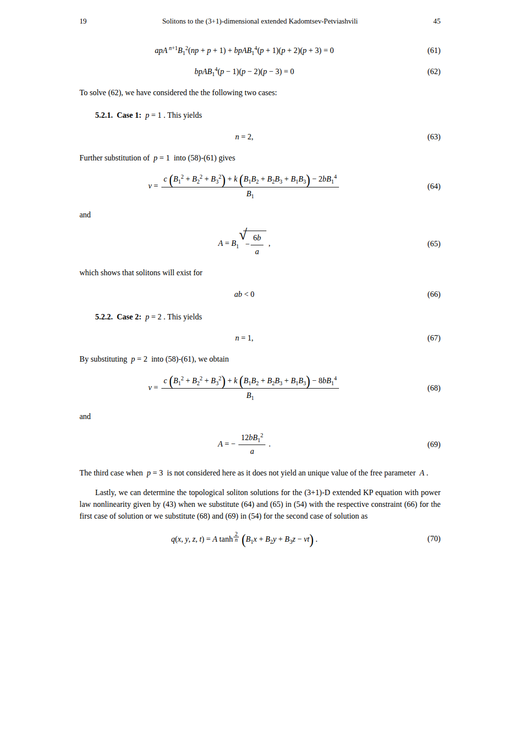19 Solitons to the (3+1)-dimensional extended Kadomtsev-Petviashvili 45
apA n+1B12(np + p + 1) + bpAB14(p + 1)(p + 2)(p + 3) = 0 (61)
bpAB14(p − 1)(p − 2)(p − 3) = 0 (62)
To solve (62), we have considered the the following two cases:
5.2.1. Case 1: p = 1 . This yields
n = 2, (63)
Further substitution of p = 1 into (58)-(61) gives
v = c (B12 + B22 + B32) + k (B1B2 + B2B3 + B1B3) − 2bB14 B1 (64)
and
A = B1−6b a , (65)
which shows that solitons will exist for
ab < 0 (66)
5.2.2. Case 2: p = 2 . This yields
n = 1, (67)
By substituting p = 2 into (58)-(61), we obtain
v = c (B12 + B22 + B32) + k (B1B2 + B2B3 + B1B3) − 8bB14 B1 (68)
and
A = − 12bB12 a . (69)
The third case when p = 3 is not considered here as it does not yield an unique value of the free parameter A .
Lastly, we can determine the topological soliton solutions for the (3+1)-D extended KP equation with power law nonlinearity given by (43) when we substitute (64) and (65) in (54) with the respective constraint (66) for the first case of solution or we substitute (68) and (69) in (54) for the second case of solution as
q(x, y, z, t) = A tanh2 n (B1x + B2y + B3z − vt) . (70)